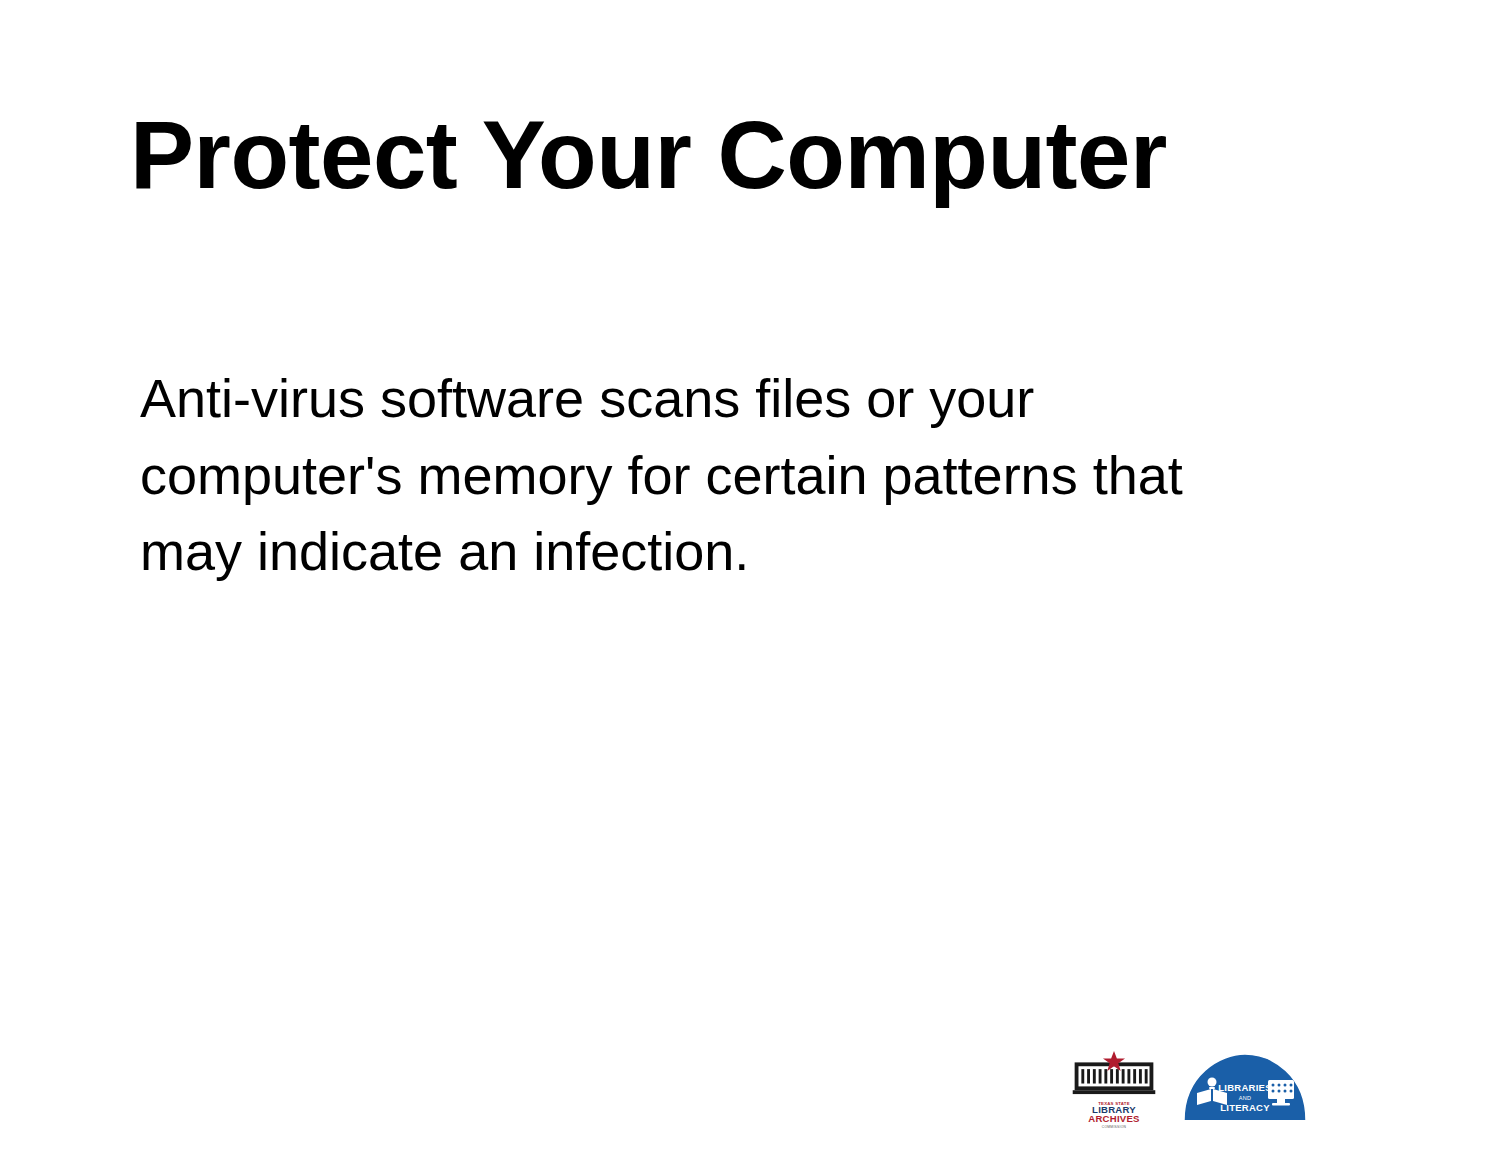Protect Your Computer
Anti-virus software scans files or your computer's memory for certain patterns that may indicate an infection.
TEXAS STATE LIBRARY ARCHIVES COMMISSION LIBRARIES AND LITERACY